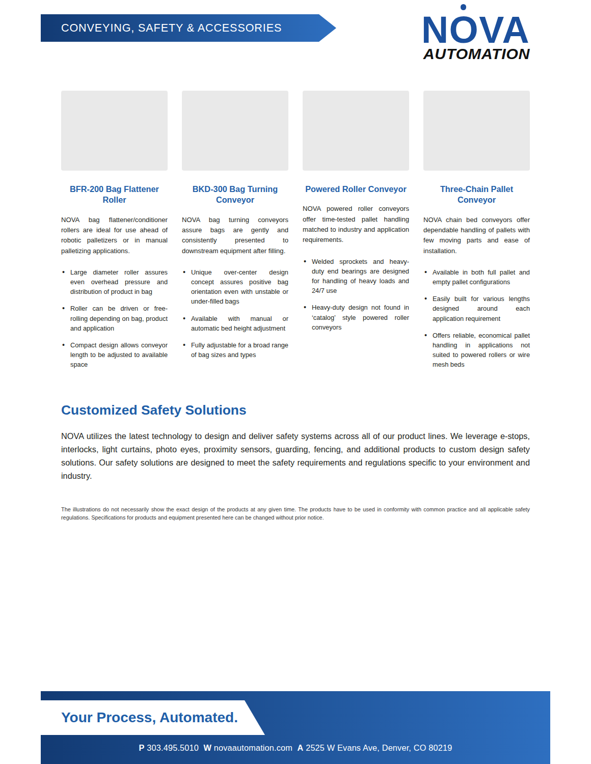CONVEYING, SAFETY & ACCESSORIES
NOVA
AUTOMATION
BFR-200 Bag Flattener Roller
NOVA bag flattener/conditioner rollers are ideal for use ahead of robotic palletizers or in manual palletizing applications.
Large diameter roller assures even overhead pressure and distribution of product in bag
Roller can be driven or free-rolling depending on bag, product and application
Compact design allows conveyor length to be adjusted to available space
BKD-300 Bag Turning Conveyor
NOVA bag turning conveyors assure bags are gently and consistently presented to downstream equipment after filling.
Unique over-center design concept assures positive bag orientation even with unstable or under-filled bags
Available with manual or automatic bed height adjustment
Fully adjustable for a broad range of bag sizes and types
Powered Roller Conveyor
NOVA powered roller conveyors offer time-tested pallet handling matched to industry and application requirements.
Welded sprockets and heavy-duty end bearings are designed for handling of heavy loads and 24/7 use
Heavy-duty design not found in ‘catalog’ style powered roller conveyors
Three-Chain Pallet Conveyor
NOVA chain bed conveyors offer dependable handling of pallets with few moving parts and ease of installation.
Available in both full pallet and empty pallet configurations
Easily built for various lengths designed around each application requirement
Offers reliable, economical pallet handling in applications not suited to powered rollers or wire mesh beds
Customized Safety Solutions
NOVA utilizes the latest technology to design and deliver safety systems across all of our product lines. We leverage e-stops, interlocks, light curtains, photo eyes, proximity sensors, guarding, fencing, and additional products to custom design safety solutions. Our safety solutions are designed to meet the safety requirements and regulations specific to your environment and industry.
The illustrations do not necessarily show the exact design of the products at any given time. The products have to be used in conformity with common practice and all applicable safety regulations. Specifications for products and equipment presented here can be changed without prior notice.
Your Process, Automated.
P 303.495.5010 W novaautomation.com A 2525 W Evans Ave, Denver, CO 80219